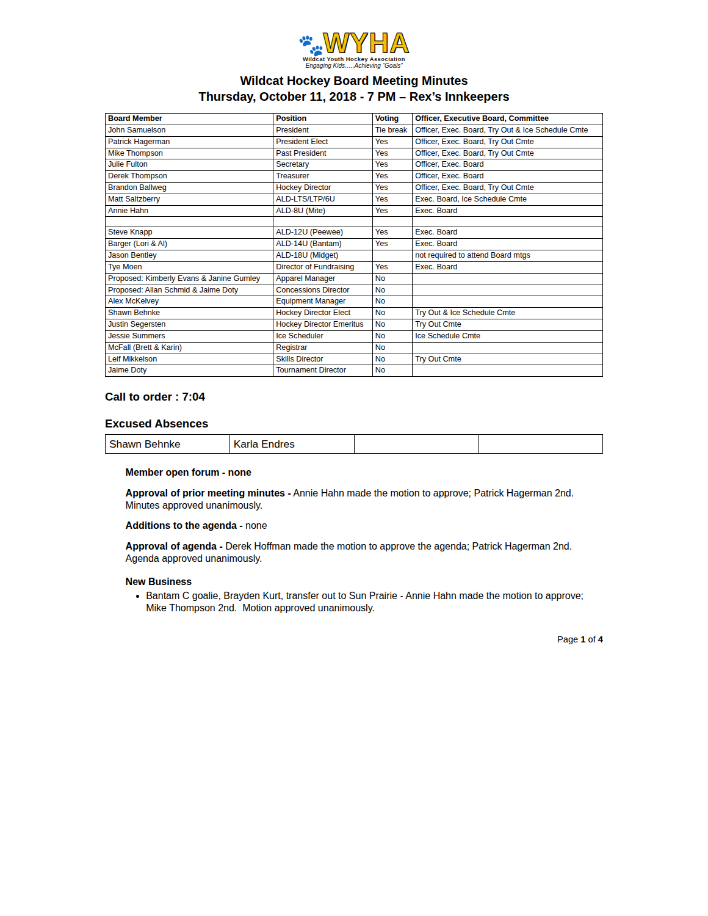🐾WYHA
Wildcat Youth Hockey Association
Engaging Kids…..Achieving “Goals”
Wildcat Hockey Board Meeting Minutes Thursday, October 11, 2018 - 7 PM – Rex’s Innkeepers
| Board Member | Position | Voting | Officer, Executive Board, Committee |
| --- | --- | --- | --- |
| John Samuelson | President | Tie break | Officer, Exec. Board, Try Out & Ice Schedule Cmte |
| Patrick Hagerman | President Elect | Yes | Officer, Exec. Board, Try Out Cmte |
| Mike Thompson | Past President | Yes | Officer, Exec. Board, Try Out Cmte |
| Julie Fulton | Secretary | Yes | Officer, Exec. Board |
| Derek Thompson | Treasurer | Yes | Officer, Exec. Board |
| Brandon Ballweg | Hockey Director | Yes | Officer, Exec. Board, Try Out Cmte |
| Matt Saltzberry | ALD-LTS/LTP/6U | Yes | Exec. Board, Ice Schedule Cmte |
| Annie Hahn | ALD-8U (Mite) | Yes | Exec. Board |
| Steve Knapp | ALD-12U (Peewee) | Yes | Exec. Board |
| Barger (Lori & Al) | ALD-14U (Bantam) | Yes | Exec. Board |
| Jason Bentley | ALD-18U (Midget) | | not required to attend Board mtgs |
| Tye Moen | Director of Fundraising | Yes | Exec. Board |
| Proposed: Kimberly Evans & Janine Gumley | Apparel Manager | No | |
| Proposed: Allan Schmid & Jaime Doty | Concessions Director | No | |
| Alex McKelvey | Equipment Manager | No | |
| Shawn Behnke | Hockey Director Elect | No | Try Out & Ice Schedule Cmte |
| Justin Segersten | Hockey Director Emeritus | No | Try Out Cmte |
| Jessie Summers | Ice Scheduler | No | Ice Schedule Cmte |
| McFall (Brett & Karin) | Registrar | No | |
| Leif Mikkelson | Skills Director | No | Try Out Cmte |
| Jaime Doty | Tournament Director | No | |
Call to order : 7:04
Excused Absences
| Shawn Behnke | Karla Endres | | |
Member open forum - none
Approval of prior meeting minutes - Annie Hahn made the motion to approve; Patrick Hagerman 2nd. Minutes approved unanimously.
Additions to the agenda - none
Approval of agenda - Derek Hoffman made the motion to approve the agenda; Patrick Hagerman 2nd. Agenda approved unanimously.
New Business
Bantam C goalie, Brayden Kurt, transfer out to Sun Prairie - Annie Hahn made the motion to approve; Mike Thompson 2nd. Motion approved unanimously.
Page 1 of 4